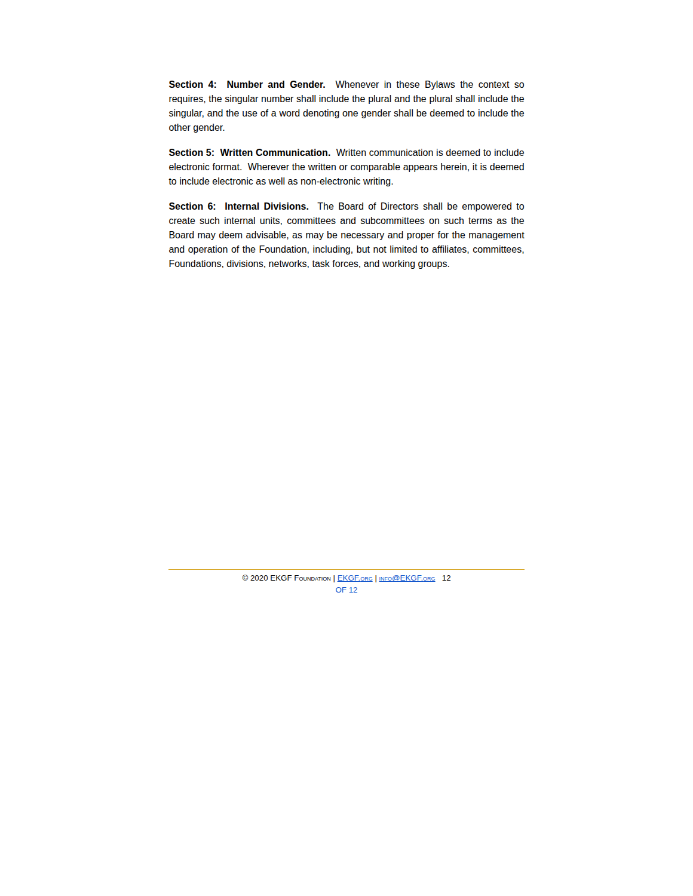Section 4: Number and Gender. Whenever in these Bylaws the context so requires, the singular number shall include the plural and the plural shall include the singular, and the use of a word denoting one gender shall be deemed to include the other gender.
Section 5: Written Communication. Written communication is deemed to include electronic format. Wherever the written or comparable appears herein, it is deemed to include electronic as well as non-electronic writing.
Section 6: Internal Divisions. The Board of Directors shall be empowered to create such internal units, committees and subcommittees on such terms as the Board may deem advisable, as may be necessary and proper for the management and operation of the Foundation, including, but not limited to affiliates, committees, Foundations, divisions, networks, task forces, and working groups.
© 2020 EKGF Foundation | EKGF.org | info@EKGF.org 12 OF 12